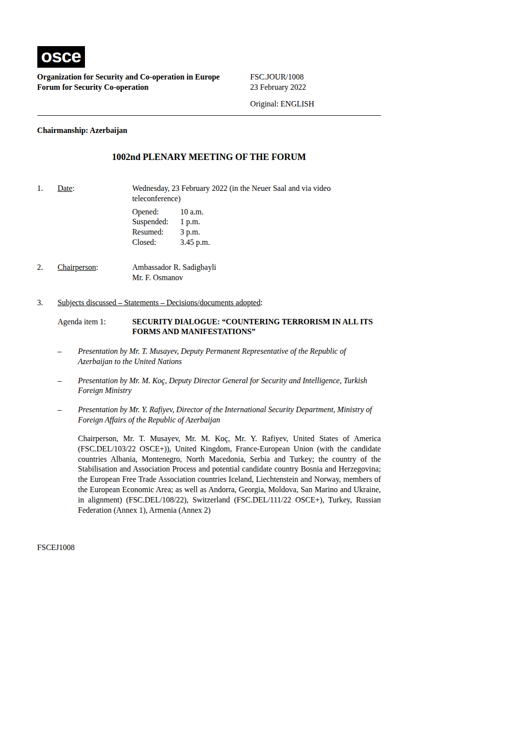osce
| Organization for Security and Co-operation in Europe Forum for Security Co-operation | FSC.JOUR/1008 23 February 2022 Original: ENGLISH |
Chairmanship: Azerbaijan
1002nd PLENARY MEETING OF THE FORUM
1.
Date:
Wednesday, 23 February 2022 (in the Neuer Saal and via video teleconference)
| Opened: | 10 a.m. |
| Suspended: | 1 p.m. |
| Resumed: | 3 p.m. |
| Closed: | 3.45 p.m. |
2.
Chairperson:
Ambassador R. Sadigbayli
Mr. F. Osmanov
3.
Subjects discussed – Statements – Decisions/documents adopted:
Agenda item 1:
SECURITY DIALOGUE: “COUNTERING TERRORISM IN ALL ITS FORMS AND MANIFESTATIONS”
–
Presentation by Mr. T. Musayev, Deputy Permanent Representative of the Republic of Azerbaijan to the United Nations
–
Presentation by Mr. M. Koç, Deputy Director General for Security and Intelligence, Turkish Foreign Ministry
–
Presentation by Mr. Y. Rafiyev, Director of the International Security Department, Ministry of Foreign Affairs of the Republic of Azerbaijan
Chairperson, Mr. T. Musayev, Mr. M. Koç, Mr. Y. Rafiyev, United States of America (FSC.DEL/103/22 OSCE+)), United Kingdom, France-European Union (with the candidate countries Albania, Montenegro, North Macedonia, Serbia and Turkey; the country of the Stabilisation and Association Process and potential candidate country Bosnia and Herzegovina; the European Free Trade Association countries Iceland, Liechtenstein and Norway, members of the European Economic Area; as well as Andorra, Georgia, Moldova, San Marino and Ukraine, in alignment) (FSC.DEL/108/22), Switzerland (FSC.DEL/111/22 OSCE+), Turkey, Russian Federation (Annex 1), Armenia (Annex 2)
FSCEJ1008